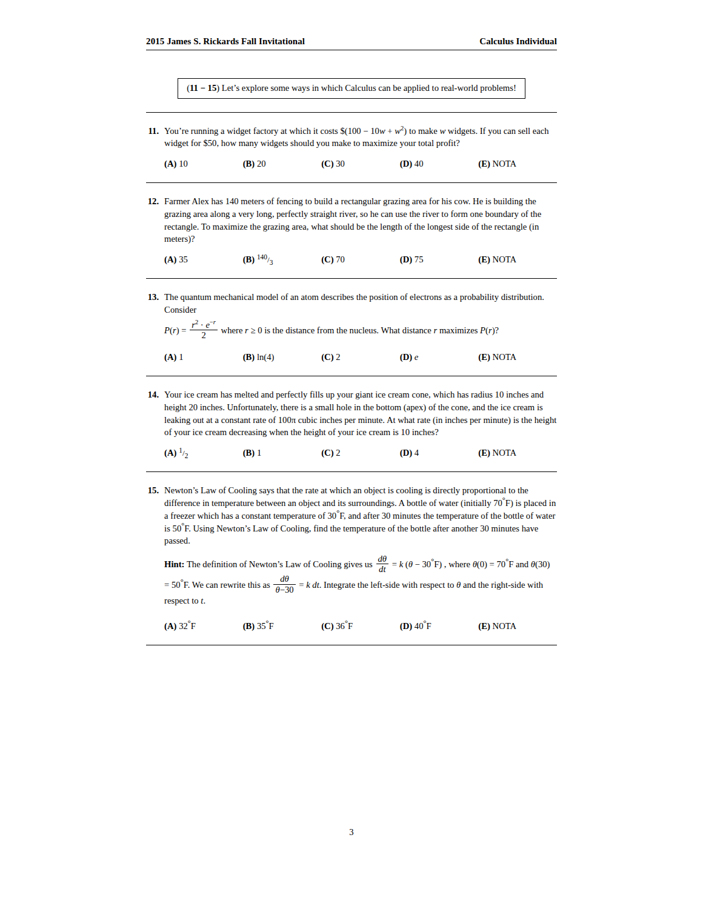2015 James S. Rickards Fall Invitational
Calculus Individual
(11 − 15) Let’s explore some ways in which Calculus can be applied to real-world problems!
11.
You’re running a widget factory at which it costs $(100 − 10w + w2) to make w widgets. If you can sell each widget for $50, how many widgets should you make to maximize your total profit?
(A) 10
(B) 20
(C) 30
(D) 40
(E) NOTA
12.
Farmer Alex has 140 meters of fencing to build a rectangular grazing area for his cow. He is building the grazing area along a very long, perfectly straight river, so he can use the river to form one boundary of the rectangle. To maximize the grazing area, what should be the length of the longest side of the rectangle (in meters)?
(A) 35
(B) 140/3
(C) 70
(D) 75
(E) NOTA
13.
The quantum mechanical model of an atom describes the position of electrons as a probability distribution. Consider
P(r) = r2 · e−r 2 where r ≥ 0 is the distance from the nucleus. What distance r maximizes P(r)?
(A) 1
(B) ln(4)
(C) 2
(D) e
(E) NOTA
14.
Your ice cream has melted and perfectly fills up your giant ice cream cone, which has radius 10 inches and height 20 inches. Unfortunately, there is a small hole in the bottom (apex) of the cone, and the ice cream is leaking out at a constant rate of 100π cubic inches per minute. At what rate (in inches per minute) is the height of your ice cream decreasing when the height of your ice cream is 10 inches?
(A) 1/2
(B) 1
(C) 2
(D) 4
(E) NOTA
15.
Newton’s Law of Cooling says that the rate at which an object is cooling is directly proportional to the difference in temperature between an object and its surroundings. A bottle of water (initially 70°F) is placed in a freezer which has a constant temperature of 30°F, and after 30 minutes the temperature of the bottle of water is 50°F. Using Newton’s Law of Cooling, find the temperature of the bottle after another 30 minutes have passed.
Hint: The definition of Newton’s Law of Cooling gives us dθ dt = k (θ − 30°F) , where θ(0) = 70°F and θ(30) = 50°F. We can rewrite this as dθ θ−30 = k dt. Integrate the left-side with respect to θ and the right-side with respect to t.
(A) 32°F
(B) 35°F
(C) 36°F
(D) 40°F
(E) NOTA
3